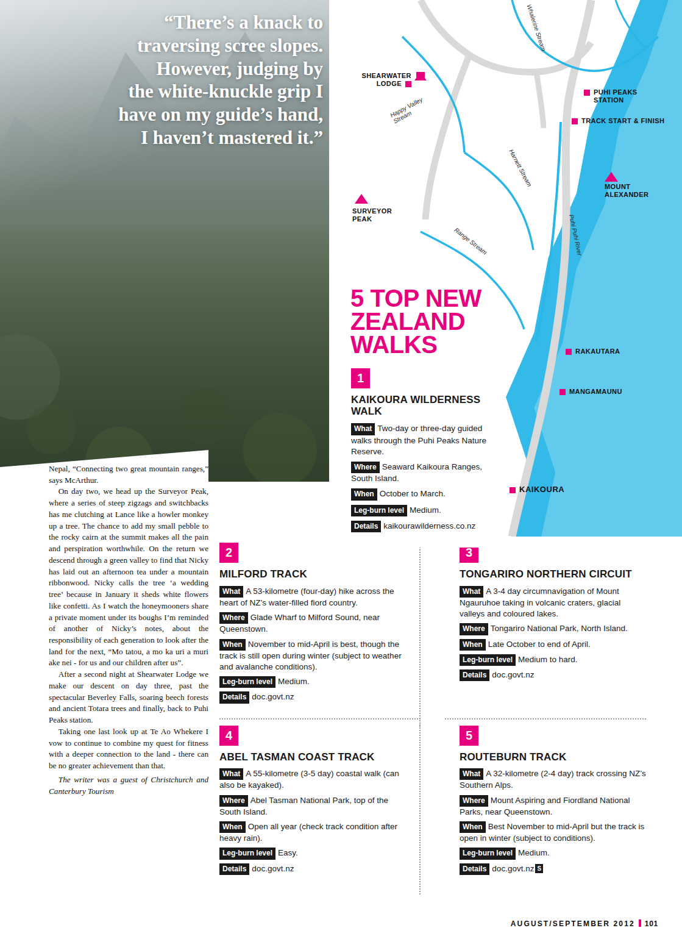“There’s a knack to
traversing scree slopes.
However, judging by
the white-knuckle grip I
have on my guide’s hand,
I haven’t mastered it.”
Shearwater
Lodge
Puhi Peaks
Station
Track Start & Finish
Mount
Alexander
Surveyor
Peak
Rakautara
Mangamaunu
Kaikoura
Whalerine Stream
Happy Valley
Stream
Harnett Stream
Puhi Puhi River
Range Stream
5 Top New
Zealand
Walks
1
Kaikoura Wilderness Walk
What Two-day or three-day guided walks through the Puhi Peaks Nature Reserve.
Where Seaward Kaikoura Ranges, South Island.
When October to March.
Leg-burn level Medium.
Detailskaikourawilderness.co.nz
Nepal, “Connecting two great mountain ranges,” says McArthur.
On day two, we head up the Surveyor Peak, where a series of steep zigzags and switchbacks has me clutching at Lance like a howler monkey up a tree. The chance to add my small pebble to the rocky cairn at the summit makes all the pain and perspiration worthwhile. On the return we descend through a green valley to find that Nicky has laid out an afternoon tea under a mountain ribbonwood. Nicky calls the tree ‘a wedding tree’ because in January it sheds white flowers like confetti. As I watch the honeymooners share a private moment under its boughs I’m reminded of another of Nicky’s notes, about the responsibility of each generation to look after the land for the next, “Mo tatou, a mo ka uri a muri ake nei - for us and our children after us”.
After a second night at Shearwater Lodge we make our descent on day three, past the spectacular Beverley Falls, soaring beech forests and ancient Totara trees and finally, back to Puhi Peaks station.
Taking one last look up at Te Ao Whekere I vow to continue to combine my quest for fitness with a deeper connection to the land - there can be no greater achievement than that.
The writer was a guest of Christchurch and Canterbury Tourism
2
Milford Track
What A 53-kilometre (four-day) hike across the heart of NZ’s water-filled fiord country.
Where Glade Wharf to Milford Sound, near Queenstown.
When November to mid-April is best, though the track is still open during winter (subject to weather and avalanche conditions).
Leg-burn level Medium.
Detailsdoc.govt.nz
3
Tongariro Northern Circuit
What A 3-4 day circumnavigation of Mount Ngauruhoe taking in volcanic craters, glacial valleys and coloured lakes.
Where Tongariro National Park, North Island.
When Late October to end of April.
Leg-burn level Medium to hard.
Detailsdoc.govt.nz
4
Abel Tasman Coast Track
What A 55-kilometre (3-5 day) coastal walk (can also be kayaked).
Where Abel Tasman National Park, top of the South Island.
When Open all year (check track condition after heavy rain).
Leg-burn level Easy.
Detailsdoc.govt.nz
5
Routeburn Track
What A 32-kilometre (2-4 day) track crossing NZ’s Southern Alps.
Where Mount Aspiring and Fiordland National Parks, near Queenstown.
When Best November to mid-April but the track is open in winter (subject to conditions).
Leg-burn level Medium.
Detailsdoc.govt.nzS
AUGUST/SEPTEMBER 2012 101